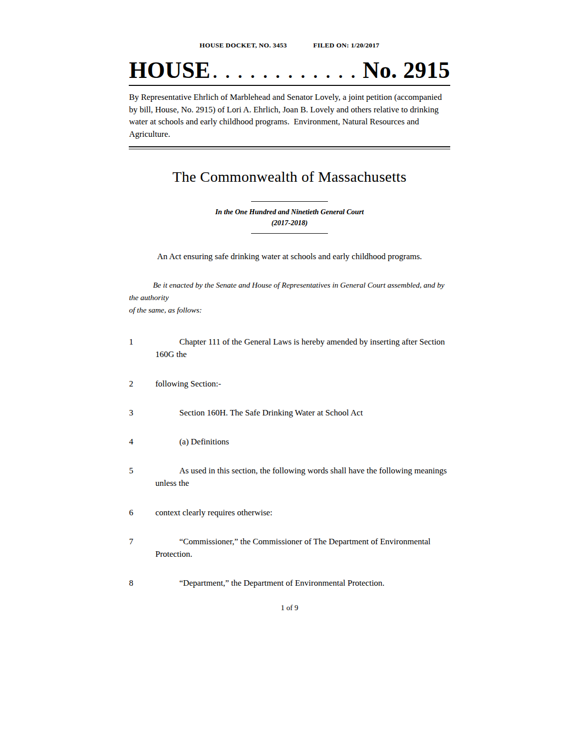HOUSE DOCKET, NO. 3453 FILED ON: 1/20/2017
HOUSE . . . . . . . . . . . . . . . No. 2915
By Representative Ehrlich of Marblehead and Senator Lovely, a joint petition (accompanied by bill, House, No. 2915) of Lori A. Ehrlich, Joan B. Lovely and others relative to drinking water at schools and early childhood programs. Environment, Natural Resources and Agriculture.
The Commonwealth of Massachusetts
In the One Hundred and Ninetieth General Court
(2017-2018)
An Act ensuring safe drinking water at schools and early childhood programs.
Be it enacted by the Senate and House of Representatives in General Court assembled, and by the authority of the same, as follows:
| 1 | Chapter 111 of the General Laws is hereby amended by inserting after Section 160G the |
| 2 | following Section:- |
| 3 | Section 160H. The Safe Drinking Water at School Act |
| 4 | (a) Definitions |
| 5 | As used in this section, the following words shall have the following meanings unless the |
| 6 | context clearly requires otherwise: |
| 7 | “Commissioner,” the Commissioner of The Department of Environmental Protection. |
| 8 | “Department,” the Department of Environmental Protection. |
1 of 9